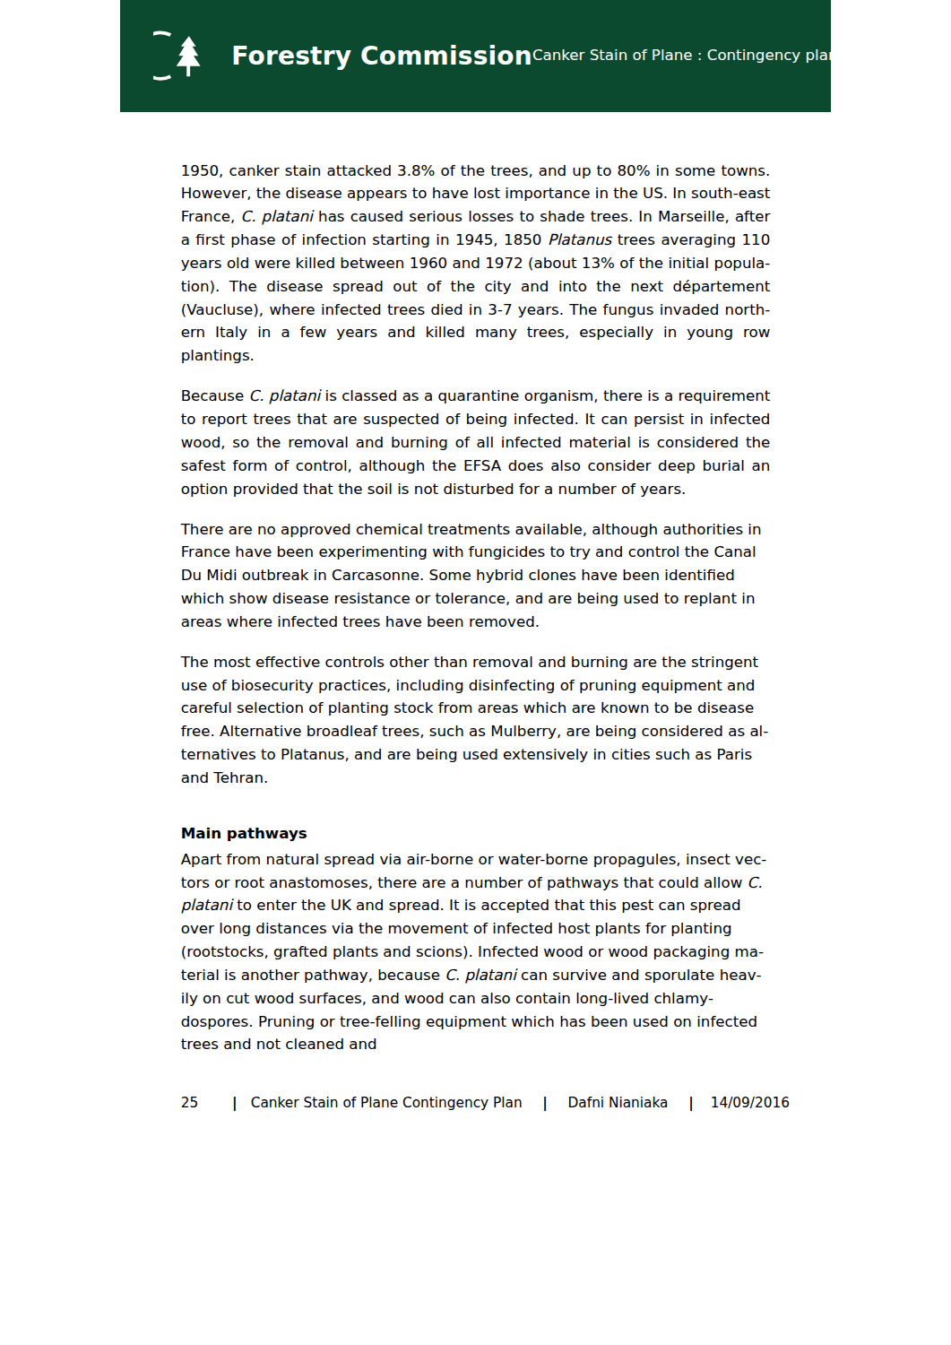Forestry Commission
Canker Stain of Plane : Contingency plan
1950, canker stain attacked 3.8% of the trees, and up to 80% in some towns. However, the disease appears to have lost importance in the US. In south-east France, C. platani has caused serious losses to shade trees. In Marseille, after a first phase of infection starting in 1945, 1850 Platanus trees averaging 110 years old were killed between 1960 and 1972 (about 13% of the initial population). The disease spread out of the city and into the next département (Vaucluse), where infected trees died in 3-7 years. The fungus invaded northern Italy in a few years and killed many trees, especially in young row plantings.
Because C. platani is classed as a quarantine organism, there is a requirement to report trees that are suspected of being infected. It can persist in infected wood, so the removal and burning of all infected material is considered the safest form of control, although the EFSA does also consider deep burial an option provided that the soil is not disturbed for a number of years.
There are no approved chemical treatments available, although authorities in France have been experimenting with fungicides to try and control the Canal Du Midi outbreak in Carcasonne. Some hybrid clones have been identified which show disease resistance or tolerance, and are being used to replant in areas where infected trees have been removed.
The most effective controls other than removal and burning are the stringent use of biosecurity practices, including disinfecting of pruning equipment and careful selection of planting stock from areas which are known to be disease free. Alternative broadleaf trees, such as Mulberry, are being considered as alternatives to Platanus, and are being used extensively in cities such as Paris and Tehran.
Main pathways
Apart from natural spread via air-borne or water-borne propagules, insect vectors or root anastomoses, there are a number of pathways that could allow C. platani to enter the UK and spread. It is accepted that this pest can spread over long distances via the movement of infected host plants for planting (rootstocks, grafted plants and scions). Infected wood or wood packaging material is another pathway, because C. platani can survive and sporulate heavily on cut wood surfaces, and wood can also contain long-lived chlamydospores. Pruning or tree-felling equipment which has been used on infected trees and not cleaned and
25 | Canker Stain of Plane Contingency Plan | Dafni Nianiaka |14/09/2016